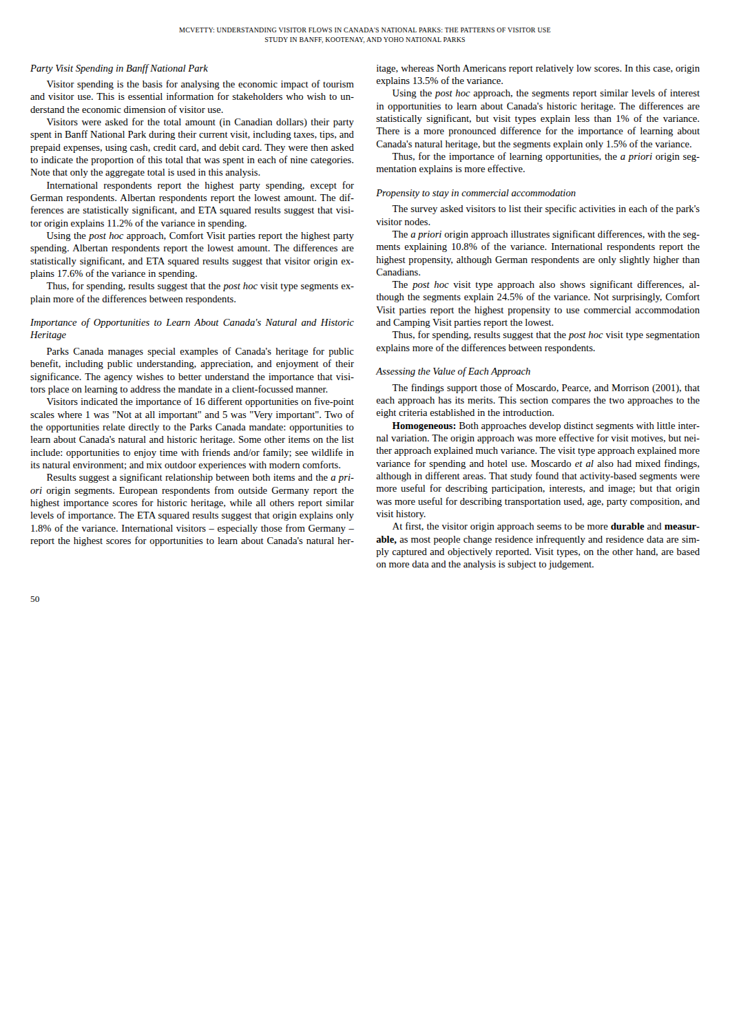McVetty: Understanding Visitor Flows in Canada's National Parks: The Patterns of Visitor Use
Study in Banff, Kootenay, and Yoho National Parks
Party Visit Spending in Banff National Park
Visitor spending is the basis for analysing the economic impact of tourism and visitor use. This is essential information for stakeholders who wish to understand the economic dimension of visitor use.
Visitors were asked for the total amount (in Canadian dollars) their party spent in Banff National Park during their current visit, including taxes, tips, and prepaid expenses, using cash, credit card, and debit card. They were then asked to indicate the proportion of this total that was spent in each of nine categories. Note that only the aggregate total is used in this analysis.
International respondents report the highest party spending, except for German respondents. Albertan respondents report the lowest amount. The differences are statistically significant, and ETA squared results suggest that visitor origin explains 11.2% of the variance in spending.
Using the post hoc approach, Comfort Visit parties report the highest party spending. Albertan respondents report the lowest amount. The differences are statistically significant, and ETA squared results suggest that visitor origin explains 17.6% of the variance in spending.
Thus, for spending, results suggest that the post hoc visit type segments explain more of the differences between respondents.
Importance of Opportunities to Learn About Canada's Natural and Historic Heritage
Parks Canada manages special examples of Canada's heritage for public benefit, including public understanding, appreciation, and enjoyment of their significance. The agency wishes to better understand the importance that visitors place on learning to address the mandate in a client-focussed manner.
Visitors indicated the importance of 16 different opportunities on five-point scales where 1 was "Not at all important" and 5 was "Very important". Two of the opportunities relate directly to the Parks Canada mandate: opportunities to learn about Canada's natural and historic heritage. Some other items on the list include: opportunities to enjoy time with friends and/or family; see wildlife in its natural environment; and mix outdoor experiences with modern comforts.
Results suggest a significant relationship between both items and the a priori origin segments. European respondents from outside Germany report the highest importance scores for historic heritage, while all others report similar levels of importance. The ETA squared results suggest that origin explains only 1.8% of the variance. International visitors – especially those from Germany – report the highest scores for opportunities to learn about Canada's natural heritage, whereas North Americans report relatively low scores. In this case, origin explains 13.5% of the variance.
Using the post hoc approach, the segments report similar levels of interest in opportunities to learn about Canada's historic heritage. The differences are statistically significant, but visit types explain less than 1% of the variance. There is a more pronounced difference for the importance of learning about Canada's natural heritage, but the segments explain only 1.5% of the variance.
Thus, for the importance of learning opportunities, the a priori origin segmentation explains is more effective.
Propensity to stay in commercial accommodation
The survey asked visitors to list their specific activities in each of the park's visitor nodes.
The a priori origin approach illustrates significant differences, with the segments explaining 10.8% of the variance. International respondents report the highest propensity, although German respondents are only slightly higher than Canadians.
The post hoc visit type approach also shows significant differences, although the segments explain 24.5% of the variance. Not surprisingly, Comfort Visit parties report the highest propensity to use commercial accommodation and Camping Visit parties report the lowest.
Thus, for spending, results suggest that the post hoc visit type segmentation explains more of the differences between respondents.
Assessing the Value of Each Approach
The findings support those of Moscardo, Pearce, and Morrison (2001), that each approach has its merits. This section compares the two approaches to the eight criteria established in the introduction.
Homogeneous: Both approaches develop distinct segments with little internal variation. The origin approach was more effective for visit motives, but neither approach explained much variance. The visit type approach explained more variance for spending and hotel use. Moscardo et al also had mixed findings, although in different areas. That study found that activity-based segments were more useful for describing participation, interests, and image; but that origin was more useful for describing transportation used, age, party composition, and visit history.
At first, the visitor origin approach seems to be more durable and measurable, as most people change residence infrequently and residence data are simply captured and objectively reported. Visit types, on the other hand, are based on more data and the analysis is subject to judgement.
50